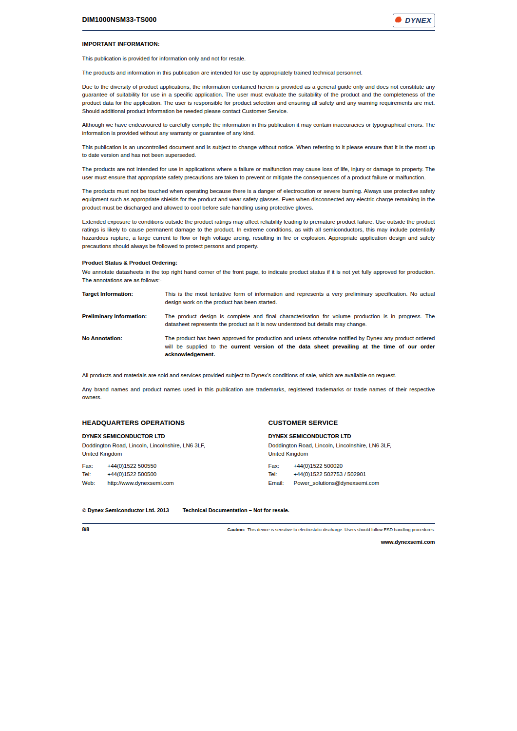DIM1000NSM33-TS000
DYNEX
IMPORTANT INFORMATION:
This publication is provided for information only and not for resale.
The products and information in this publication are intended for use by appropriately trained technical personnel.
Due to the diversity of product applications, the information contained herein is provided as a general guide only and does not constitute any guarantee of suitability for use in a specific application. The user must evaluate the suitability of the product and the completeness of the product data for the application. The user is responsible for product selection and ensuring all safety and any warning requirements are met. Should additional product information be needed please contact Customer Service.
Although we have endeavoured to carefully compile the information in this publication it may contain inaccuracies or typographical errors. The information is provided without any warranty or guarantee of any kind.
This publication is an uncontrolled document and is subject to change without notice. When referring to it please ensure that it is the most up to date version and has not been superseded.
The products are not intended for use in applications where a failure or malfunction may cause loss of life, injury or damage to property. The user must ensure that appropriate safety precautions are taken to prevent or mitigate the consequences of a product failure or malfunction.
The products must not be touched when operating because there is a danger of electrocution or severe burning. Always use protective safety equipment such as appropriate shields for the product and wear safety glasses. Even when disconnected any electric charge remaining in the product must be discharged and allowed to cool before safe handling using protective gloves.
Extended exposure to conditions outside the product ratings may affect reliability leading to premature product failure. Use outside the product ratings is likely to cause permanent damage to the product. In extreme conditions, as with all semiconductors, this may include potentially hazardous rupture, a large current to flow or high voltage arcing, resulting in fire or explosion. Appropriate application design and safety precautions should always be followed to protect persons and property.
Product Status & Product Ordering:
We annotate datasheets in the top right hand corner of the front page, to indicate product status if it is not yet fully approved for production. The annotations are as follows:-
| Target Information: | This is the most tentative form of information and represents a very preliminary specification. No actual design work on the product has been started. |
| Preliminary Information: | The product design is complete and final characterisation for volume production is in progress. The datasheet represents the product as it is now understood but details may change. |
| No Annotation: | The product has been approved for production and unless otherwise notified by Dynex any product ordered will be supplied to the current version of the data sheet prevailing at the time of our order acknowledgement. |
All products and materials are sold and services provided subject to Dynex’s conditions of sale, which are available on request.
Any brand names and product names used in this publication are trademarks, registered trademarks or trade names of their respective owners.
HEADQUARTERS OPERATIONS
DYNEX SEMICONDUCTOR LTD
Doddington Road, Lincoln, Lincolnshire, LN6 3LF,
United Kingdom
Fax:
+44(0)1522 500550
Tel:
+44(0)1522 500500
Web:
http://www.dynexsemi.com
CUSTOMER SERVICE
DYNEX SEMICONDUCTOR LTD
Doddington Road, Lincoln, Lincolnshire, LN6 3LF,
United Kingdom
Fax:
+44(0)1522 500020
Tel:
+44(0)1522 502753 / 502901
Email:
Power_solutions@dynexsemi.com
© Dynex Semiconductor Ltd. 2013Technical Documentation – Not for resale.
8/8
Caution: This device is sensitive to electrostatic discharge. Users should follow ESD handling procedures.
www.dynexsemi.com